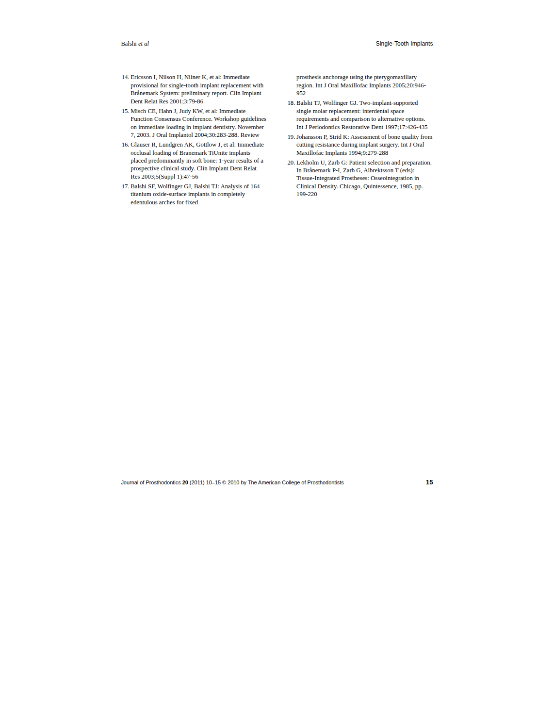Balshi et al
Single-Tooth Implants
14 Ericsson I, Nilson H, Nilner K, et al: Immediate provisional for single-tooth implant replacement with Brånemark System: preliminary report. Clin Implant Dent Relat Res 2001;3:79-86
15 Misch CE, Hahn J, Judy KW, et al: Immediate Function Consensus Conference. Workshop guidelines on immediate loading in implant dentistry. November 7, 2003. J Oral Implantol 2004;30:283-288. Review
16 Glauser R, Lundgren AK, Gottlow J, et al: Immediate occlusal loading of Branemark TiUnite implants placed predominantly in soft bone: 1-year results of a prospective clinical study. Clin Implant Dent Relat Res 2003;5(Suppl 1):47-56
17 Balshi SF, Wolfinger GJ, Balshi TJ: Analysis of 164 titanium oxide-surface implants in completely edentulous arches for fixed
prosthesis anchorage using the pterygomaxillary region. Int J Oral Maxillofac Implants 2005;20:946-952
18 Balshi TJ, Wolfinger GJ. Two-implant-supported single molar replacement: interdental space requirements and comparison to alternative options. Int J Periodontics Restorative Dent 1997;17:426-435
19 Johansson P, Strid K: Assessment of bone quality from cutting resistance during implant surgery. Int J Oral Maxillofac Implants 1994;9:279-288
20 Lekholm U, Zarb G: Patient selection and preparation. In Brånemark P-I, Zarb G, Albrektsson T (eds): Tissue-Integrated Prostheses: Osseointegration in Clinical Density. Chicago, Quintessence, 1985, pp. 199-220
Journal of Prosthodontics 20 (2011) 10–15 © 2010 by The American College of Prosthodontists
15